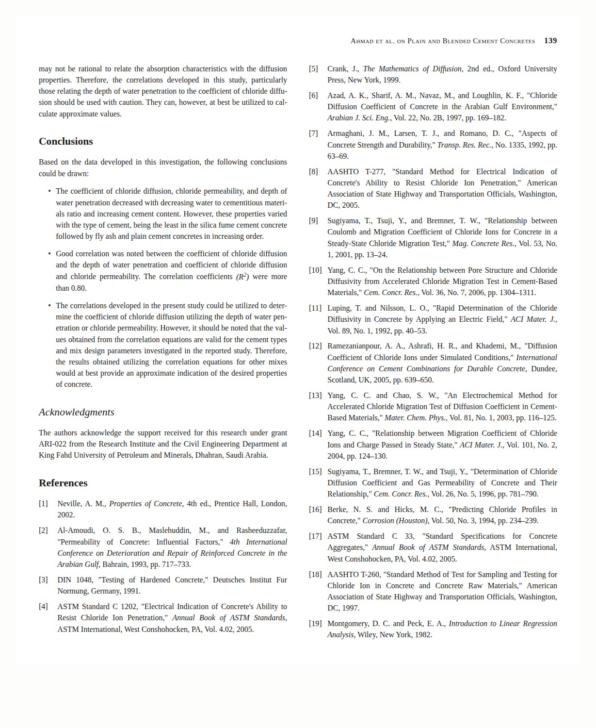Ahmad et al. on Plain and Blended Cement Concretes 139
may not be rational to relate the absorption characteristics with the diffusion properties. Therefore, the correlations developed in this study, particularly those relating the depth of water penetration to the coefficient of chloride diffusion should be used with caution. They can, however, at best be utilized to calculate approximate values.
Conclusions
Based on the data developed in this investigation, the following conclusions could be drawn:
The coefficient of chloride diffusion, chloride permeability, and depth of water penetration decreased with decreasing water to cementitious materials ratio and increasing cement content. However, these properties varied with the type of cement, being the least in the silica fume cement concrete followed by fly ash and plain cement concretes in increasing order.
Good correlation was noted between the coefficient of chloride diffusion and the depth of water penetration and coefficient of chloride diffusion and chloride permeability. The correlation coefficients (R2) were more than 0.80.
The correlations developed in the present study could be utilized to determine the coefficient of chloride diffusion utilizing the depth of water penetration or chloride permeability. However, it should be noted that the values obtained from the correlation equations are valid for the cement types and mix design parameters investigated in the reported study. Therefore, the results obtained utilizing the correlation equations for other mixes would at best provide an approximate indication of the desired properties of concrete.
Acknowledgments
The authors acknowledge the support received for this research under grant ARI-022 from the Research Institute and the Civil Engineering Department at King Fahd University of Petroleum and Minerals, Dhahran, Saudi Arabia.
References
Neville, A. M., Properties of Concrete, 4th ed., Prentice Hall, London, 2002.
Al-Amoudi, O. S. B., Maslehuddin, M., and Rasheeduzzafar, "Permeability of Concrete: Influential Factors," 4th International Conference on Deterioration and Repair of Reinforced Concrete in the Arabian Gulf, Bahrain, 1993, pp. 717–733.
DIN 1048, "Testing of Hardened Concrete," Deutsches Institut Fur Normung, Germany, 1991.
ASTM Standard C 1202, "Electrical Indication of Concrete's Ability to Resist Chloride Ion Penetration," Annual Book of ASTM Standards, ASTM International, West Conshohocken, PA, Vol. 4.02, 2005.
Crank, J., The Mathematics of Diffusion, 2nd ed., Oxford University Press, New York, 1999.
Azad, A. K., Sharif, A. M., Navaz, M., and Loughlin, K. F., "Chloride Diffusion Coefficient of Concrete in the Arabian Gulf Environment," Arabian J. Sci. Eng., Vol. 22, No. 2B, 1997, pp. 169–182.
Armaghani, J. M., Larsen, T. J., and Romano, D. C., "Aspects of Concrete Strength and Durability," Transp. Res. Rec., No. 1335, 1992, pp. 63–69.
AASHTO T-277, "Standard Method for Electrical Indication of Concrete's Ability to Resist Chloride Ion Penetration," American Association of State Highway and Transportation Officials, Washington, DC, 2005.
Sugiyama, T., Tsuji, Y., and Bremner, T. W., "Relationship between Coulomb and Migration Coefficient of Chloride Ions for Concrete in a Steady-State Chloride Migration Test," Mag. Concrete Res., Vol. 53, No. 1, 2001, pp. 13–24.
Yang, C. C., "On the Relationship between Pore Structure and Chloride Diffusivity from Accelerated Chloride Migration Test in Cement-Based Materials," Cem. Concr. Res., Vol. 36, No. 7, 2006, pp. 1304–1311.
Luping, T. and Nilsson, L. O., "Rapid Determination of the Chloride Diffusivity in Concrete by Applying an Electric Field," ACI Mater. J., Vol. 89, No. 1, 1992, pp. 40–53.
Ramezanianpour, A. A., Ashrafi, H. R., and Khademi, M., "Diffusion Coefficient of Chloride Ions under Simulated Conditions," International Conference on Cement Combinations for Durable Concrete, Dundee, Scotland, UK, 2005, pp. 639–650.
Yang, C. C. and Chao, S. W., "An Electrochemical Method for Accelerated Chloride Migration Test of Diffusion Coefficient in Cement-Based Materials," Mater. Chem. Phys., Vol. 81, No. 1, 2003, pp. 116–125.
Yang, C. C., "Relationship between Migration Coefficient of Chloride Ions and Charge Passed in Steady State," ACI Mater. J., Vol. 101, No. 2, 2004, pp. 124–130.
Sugiyama, T., Bremner, T. W., and Tsuji, Y., "Determination of Chloride Diffusion Coefficient and Gas Permeability of Concrete and Their Relationship," Cem. Concr. Res., Vol. 26, No. 5, 1996, pp. 781–790.
Berke, N. S. and Hicks, M. C., "Predicting Chloride Profiles in Concrete," Corrosion (Houston), Vol. 50, No. 3, 1994, pp. 234–239.
ASTM Standard C 33, "Standard Specifications for Concrete Aggregates," Annual Book of ASTM Standards, ASTM International, West Conshohocken, PA, Vol. 4.02, 2005.
AASHTO T-260, "Standard Method of Test for Sampling and Testing for Chloride Ion in Concrete and Concrete Raw Materials," American Association of State Highway and Transportation Officials, Washington, DC, 1997.
Montgomery, D. C. and Peck, E. A., Introduction to Linear Regression Analysis, Wiley, New York, 1982.